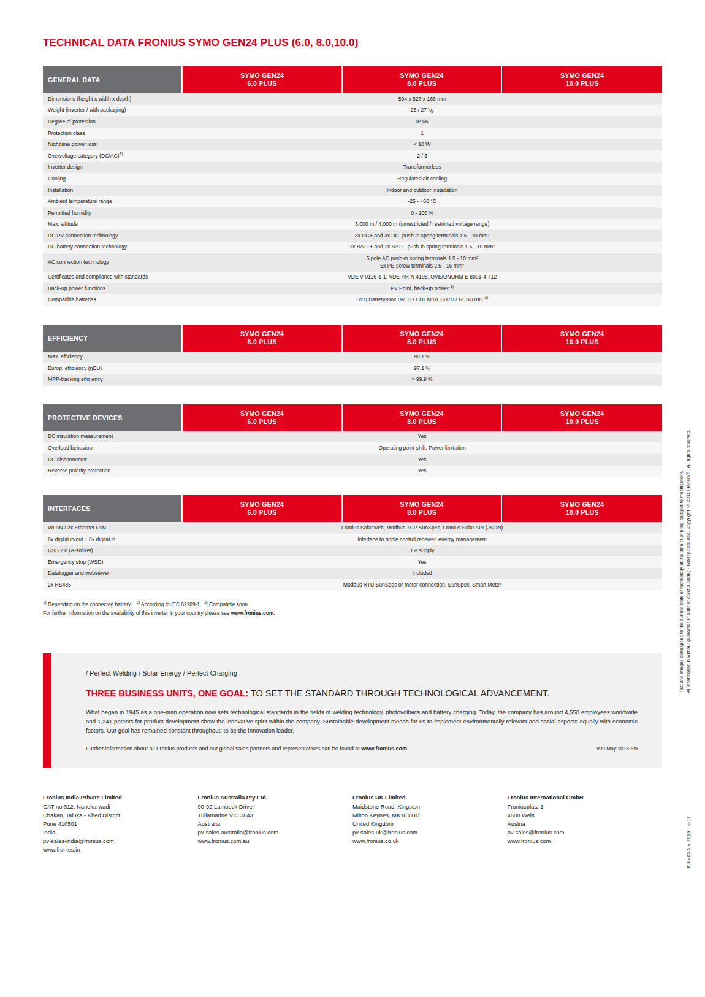Technical data Fronius Symo GEN24 Plus (6.0, 8.0,10.0)
| General data | SYMO GEN24 6.0 PLUS | SYMO GEN24 8.0 PLUS | SYMO GEN24 10.0 PLUS |
| --- | --- | --- | --- |
| Dimensions (height x width x depth) | 594 x 527 x 166 mm |
| Weight (inverter / with packaging) | 25 / 27 kg |
| Degree of protection | IP 66 |
| Protection class | 1 |
| Nighttime power loss | < 10 W |
| Overvoltage category (DC/AC) 2) | 2 / 3 |
| Inverter design | Transformerless |
| Cooling | Regulated air cooling |
| Installation | Indoor and outdoor installation |
| Ambient temperature range | -25 - +60 °C |
| Permitted humidity | 0 - 100 % |
| Max. altitude | 3,000 m / 4,000 m (unrestricted / restricted voltage range) |
| DC PV connection technology | 3x DC+ and 3x DC- push-in spring terminals 1.5 - 10 mm² |
| DC battery connection technology | 1x BATT+ and 1x BATT- push-in spring terminals 1.5 - 10 mm² |
| AC connection technology | 5 pole AC push-in spring terminals 1.5 - 10 mm² 5x PE-screw terminals 2.5 - 16 mm² |
| Certificates and compliance with standards | VDE V 0126-1-1, VDE-AR-N 4105, ÖVE/ÖNORM E 8001-4-712 |
| Back-up power functions | PV Point, back-up power 1) |
| Compatible batteries | BYD Battery-Box HV, LG CHEM RESU7H / RESU10H 3) |
| Efficiency | SYMO GEN24 6.0 PLUS | SYMO GEN24 8.0 PLUS | SYMO GEN24 10.0 PLUS |
| --- | --- | --- | --- |
| Max. efficiency | 98.1 % |
| Europ. efficiency (ηEU) | 97.1 % |
| MPP-tracking efficiency | > 99.9 % |
| Protective devices | SYMO GEN24 6.0 PLUS | SYMO GEN24 8.0 PLUS | SYMO GEN24 10.0 PLUS |
| --- | --- | --- | --- |
| DC insulation measurement | Yes |
| Overload behaviour | Operating point shift. Power limitation |
| DC disconnector | Yes |
| Reverse polarity protection | Yes |
| Interfaces | SYMO GEN24 6.0 PLUS | SYMO GEN24 8.0 PLUS | SYMO GEN24 10.0 PLUS |
| --- | --- | --- | --- |
| WLAN / 2x Ethernet LAN | Fronius Solar.web, Modbus TCP SunSpec, Fronius Solar API (JSON) |
| 6x digital in/out + 6x digital in | Interface to ripple control receiver, energy management |
| USB 2.0 (A-socket) | 1 A supply |
| Emergency stop (WSD) | Yes |
| Datalogger and webserver | Included |
| 2x RS485 | Modbus RTU SunSpec or meter connection, SunSpec, Smart Meter |
1) Depending on the connected battery 2) According to IEC 62109-1 3) Compatible soon
For further information on the availability of this inverter in your country please see www.fronius.com.
/ Perfect Welding / Solar Energy / Perfect Charging
THREE BUSINESS UNITS, ONE GOAL: TO SET THE STANDARD THROUGH TECHNOLOGICAL ADVANCEMENT.
What began in 1945 as a one-man operation now sets technological standards in the fields of welding technology, photovoltaics and battery charging. Today, the company has around 4,550 employees worldwide and 1,241 patents for product development show the innovative spirit within the company. Sustainable development means for us to implement environmentally relevant and social aspects equally with economic factors. Our goal has remained constant throughout: to be the innovation leader.
Further information about all Fronius products and our global sales partners and representatives can be found at www.fronius.com v09 May 2018 EN
Fronius India Private Limited
GAT no 312, Nanekarwadi
Chakan, Taluka - Khed District
Pune 410501
India
pv-sales-india@fronius.com
www.fronius.in
Fronius Australia Pty Ltd.
90-92 Lambeck Drive
Tullamarine VIC 3043
Australia
pv-sales-australia@fronius.com
www.fronius.com.au
Fronius UK Limited
Maidstone Road, Kingston
Milton Keynes, MK10 0BD
United Kingdom
pv-sales-uk@fronius.com
www.fronius.co.uk
Fronius International GmbH
Froniusplatz 1
4600 Wels
Austria
pv-sales@fronius.com
www.fronius.com
Text and images correspond to the current state of technology at the time of printing. Subject to modifications.
All information is without guarantee in spite of careful editing - liability excluded. Copyright © 2011 Fronius™. All rights reserved.
EN v03 Apr 2019 as17